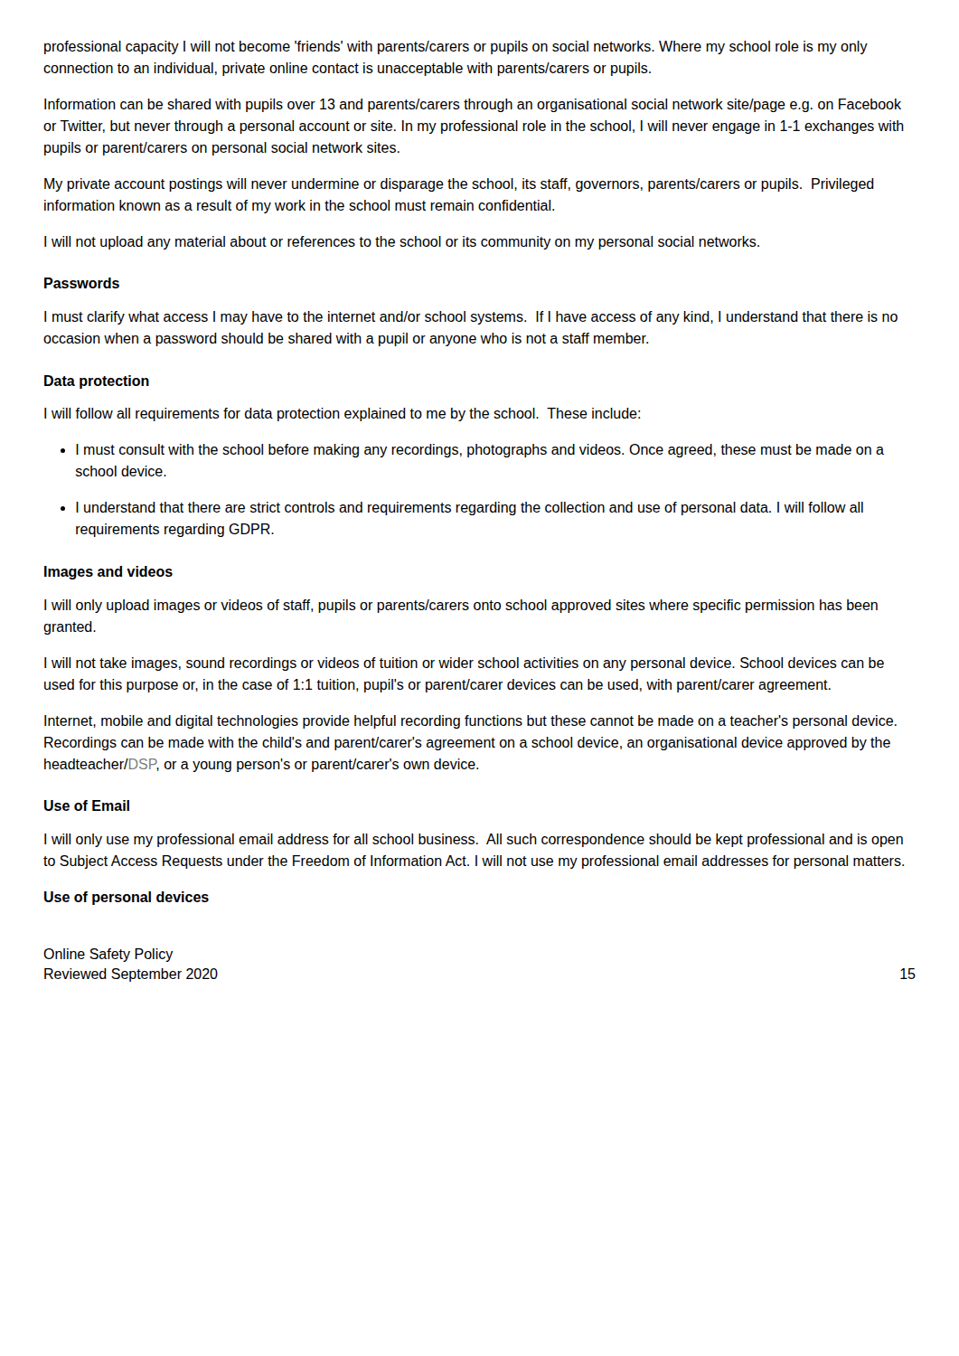professional capacity I will not become 'friends' with parents/carers or pupils on social networks. Where my school role is my only connection to an individual, private online contact is unacceptable with parents/carers or pupils.
Information can be shared with pupils over 13 and parents/carers through an organisational social network site/page e.g. on Facebook or Twitter, but never through a personal account or site. In my professional role in the school, I will never engage in 1-1 exchanges with pupils or parent/carers on personal social network sites.
My private account postings will never undermine or disparage the school, its staff, governors, parents/carers or pupils. Privileged information known as a result of my work in the school must remain confidential.
I will not upload any material about or references to the school or its community on my personal social networks.
Passwords
I must clarify what access I may have to the internet and/or school systems. If I have access of any kind, I understand that there is no occasion when a password should be shared with a pupil or anyone who is not a staff member.
Data protection
I will follow all requirements for data protection explained to me by the school. These include:
I must consult with the school before making any recordings, photographs and videos. Once agreed, these must be made on a school device.
I understand that there are strict controls and requirements regarding the collection and use of personal data. I will follow all requirements regarding GDPR.
Images and videos
I will only upload images or videos of staff, pupils or parents/carers onto school approved sites where specific permission has been granted.
I will not take images, sound recordings or videos of tuition or wider school activities on any personal device. School devices can be used for this purpose or, in the case of 1:1 tuition, pupil's or parent/carer devices can be used, with parent/carer agreement.
Internet, mobile and digital technologies provide helpful recording functions but these cannot be made on a teacher's personal device. Recordings can be made with the child's and parent/carer's agreement on a school device, an organisational device approved by the headteacher/DSP, or a young person's or parent/carer's own device.
Use of Email
I will only use my professional email address for all school business. All such correspondence should be kept professional and is open to Subject Access Requests under the Freedom of Information Act. I will not use my professional email addresses for personal matters.
Use of personal devices
Online Safety Policy
Reviewed September 2020
15